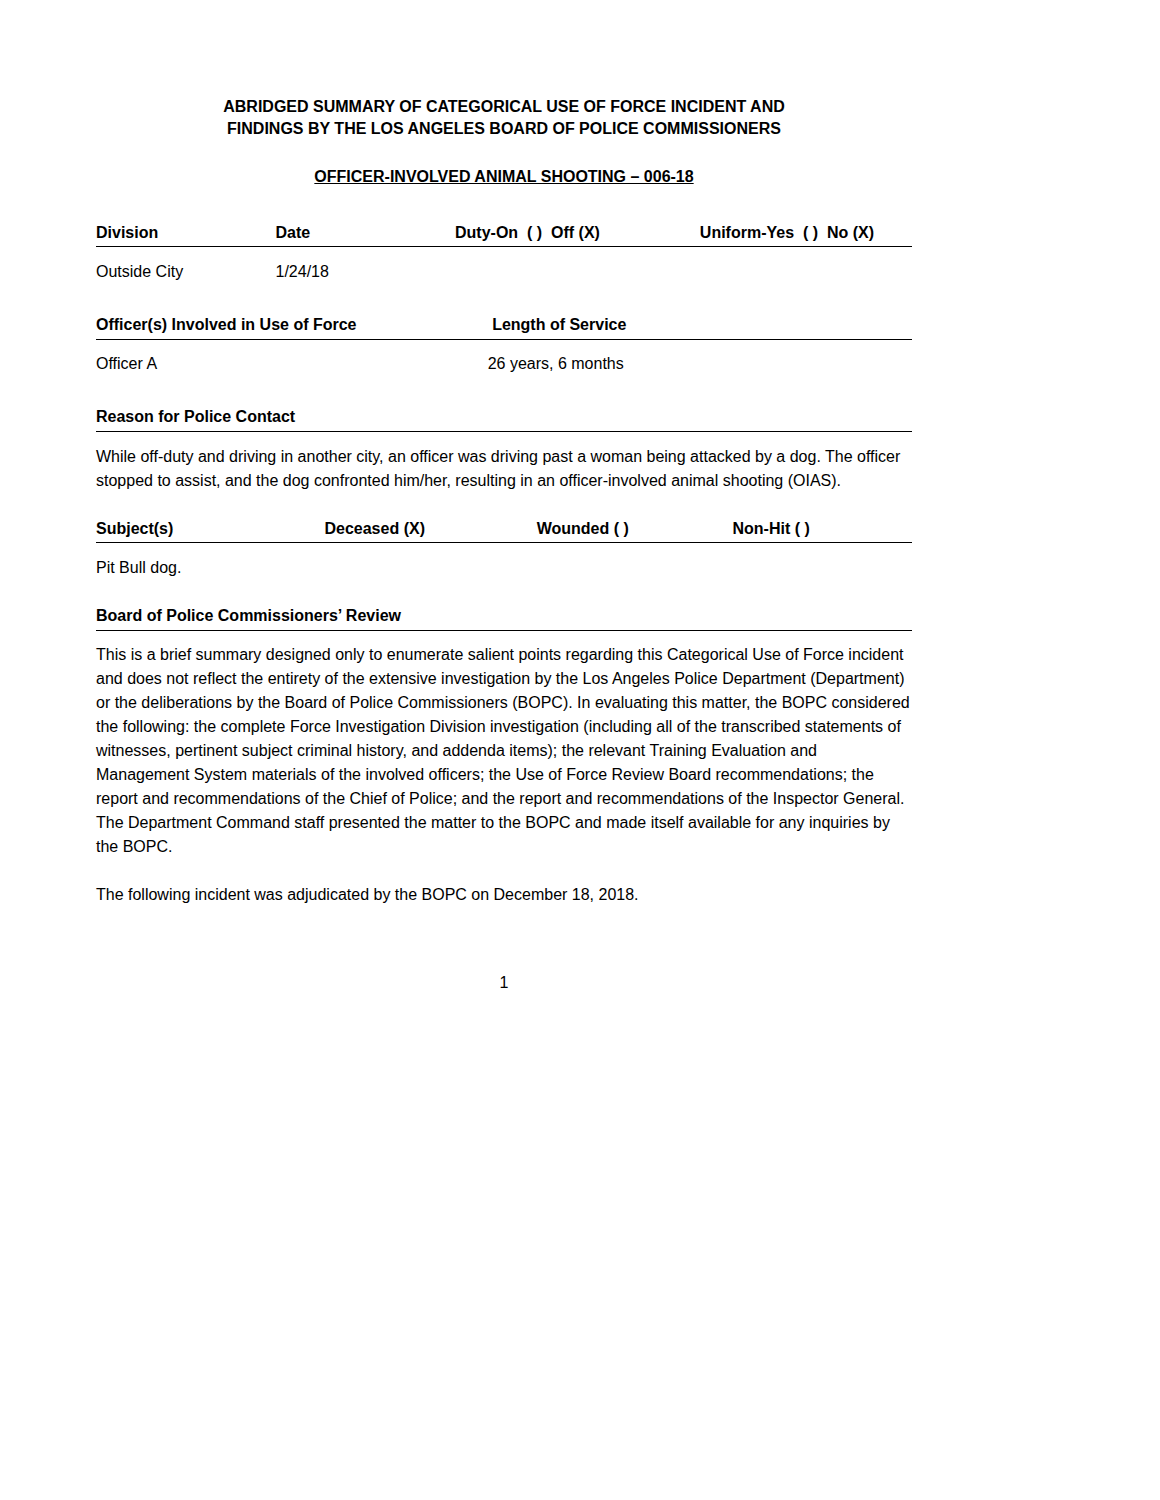ABRIDGED SUMMARY OF CATEGORICAL USE OF FORCE INCIDENT AND
FINDINGS BY THE LOS ANGELES BOARD OF POLICE COMMISSIONERS
OFFICER-INVOLVED ANIMAL SHOOTING – 006-18
Division Date Duty-On ( ) Off (X) Uniform-Yes ( ) No (X)
Outside City 1/24/18
Officer(s) Involved in Use of Force Length of Service
Officer A 26 years, 6 months
Reason for Police Contact
While off-duty and driving in another city, an officer was driving past a woman being attacked by a dog. The officer stopped to assist, and the dog confronted him/her, resulting in an officer-involved animal shooting (OIAS).
Subject(s) Deceased (X) Wounded ( ) Non-Hit ( )
Pit Bull dog.
Board of Police Commissioners’ Review
This is a brief summary designed only to enumerate salient points regarding this Categorical Use of Force incident and does not reflect the entirety of the extensive investigation by the Los Angeles Police Department (Department) or the deliberations by the Board of Police Commissioners (BOPC). In evaluating this matter, the BOPC considered the following: the complete Force Investigation Division investigation (including all of the transcribed statements of witnesses, pertinent subject criminal history, and addenda items); the relevant Training Evaluation and Management System materials of the involved officers; the Use of Force Review Board recommendations; the report and recommendations of the Chief of Police; and the report and recommendations of the Inspector General. The Department Command staff presented the matter to the BOPC and made itself available for any inquiries by the BOPC.
The following incident was adjudicated by the BOPC on December 18, 2018.
1